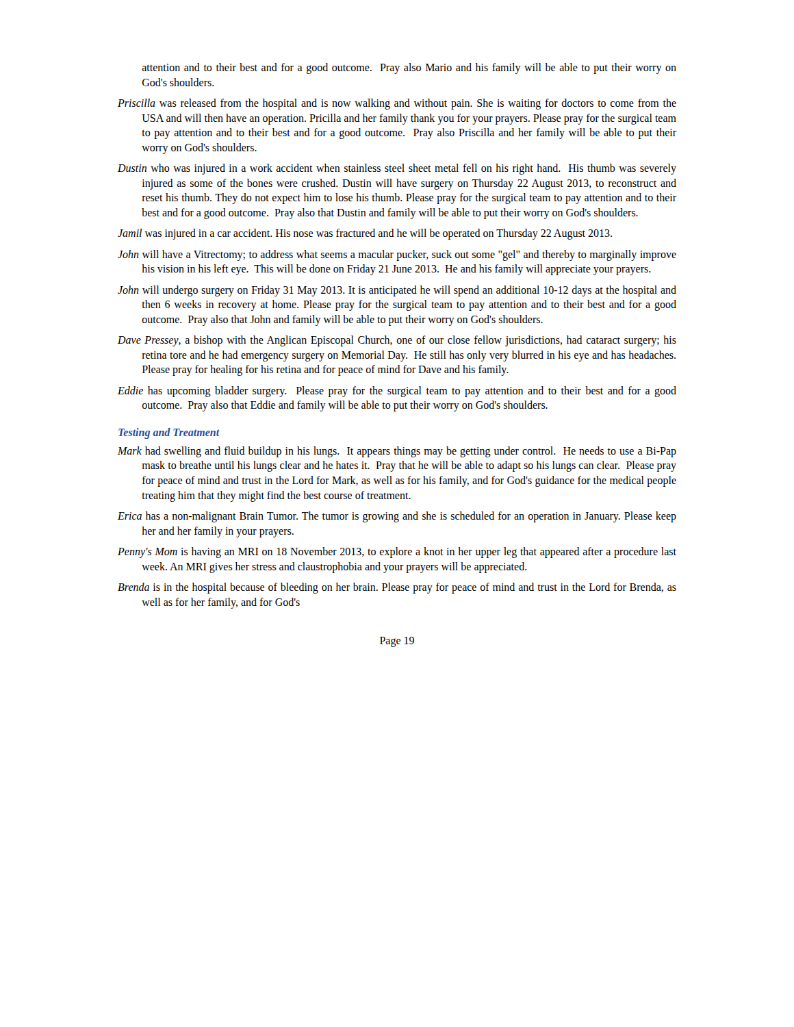attention and to their best and for a good outcome. Pray also Mario and his family will be able to put their worry on God's shoulders.
Priscilla was released from the hospital and is now walking and without pain. She is waiting for doctors to come from the USA and will then have an operation. Pricilla and her family thank you for your prayers. Please pray for the surgical team to pay attention and to their best and for a good outcome. Pray also Priscilla and her family will be able to put their worry on God's shoulders.
Dustin who was injured in a work accident when stainless steel sheet metal fell on his right hand. His thumb was severely injured as some of the bones were crushed. Dustin will have surgery on Thursday 22 August 2013, to reconstruct and reset his thumb. They do not expect him to lose his thumb. Please pray for the surgical team to pay attention and to their best and for a good outcome. Pray also that Dustin and family will be able to put their worry on God's shoulders.
Jamil was injured in a car accident. His nose was fractured and he will be operated on Thursday 22 August 2013.
John will have a Vitrectomy; to address what seems a macular pucker, suck out some "gel" and thereby to marginally improve his vision in his left eye. This will be done on Friday 21 June 2013. He and his family will appreciate your prayers.
John will undergo surgery on Friday 31 May 2013. It is anticipated he will spend an additional 10-12 days at the hospital and then 6 weeks in recovery at home. Please pray for the surgical team to pay attention and to their best and for a good outcome. Pray also that John and family will be able to put their worry on God's shoulders.
Dave Pressey, a bishop with the Anglican Episcopal Church, one of our close fellow jurisdictions, had cataract surgery; his retina tore and he had emergency surgery on Memorial Day. He still has only very blurred in his eye and has headaches. Please pray for healing for his retina and for peace of mind for Dave and his family.
Eddie has upcoming bladder surgery. Please pray for the surgical team to pay attention and to their best and for a good outcome. Pray also that Eddie and family will be able to put their worry on God's shoulders.
Testing and Treatment
Mark had swelling and fluid buildup in his lungs. It appears things may be getting under control. He needs to use a Bi-Pap mask to breathe until his lungs clear and he hates it. Pray that he will be able to adapt so his lungs can clear. Please pray for peace of mind and trust in the Lord for Mark, as well as for his family, and for God's guidance for the medical people treating him that they might find the best course of treatment.
Erica has a non-malignant Brain Tumor. The tumor is growing and she is scheduled for an operation in January. Please keep her and her family in your prayers.
Penny's Mom is having an MRI on 18 November 2013, to explore a knot in her upper leg that appeared after a procedure last week. An MRI gives her stress and claustrophobia and your prayers will be appreciated.
Brenda is in the hospital because of bleeding on her brain. Please pray for peace of mind and trust in the Lord for Brenda, as well as for her family, and for God's
Page 19